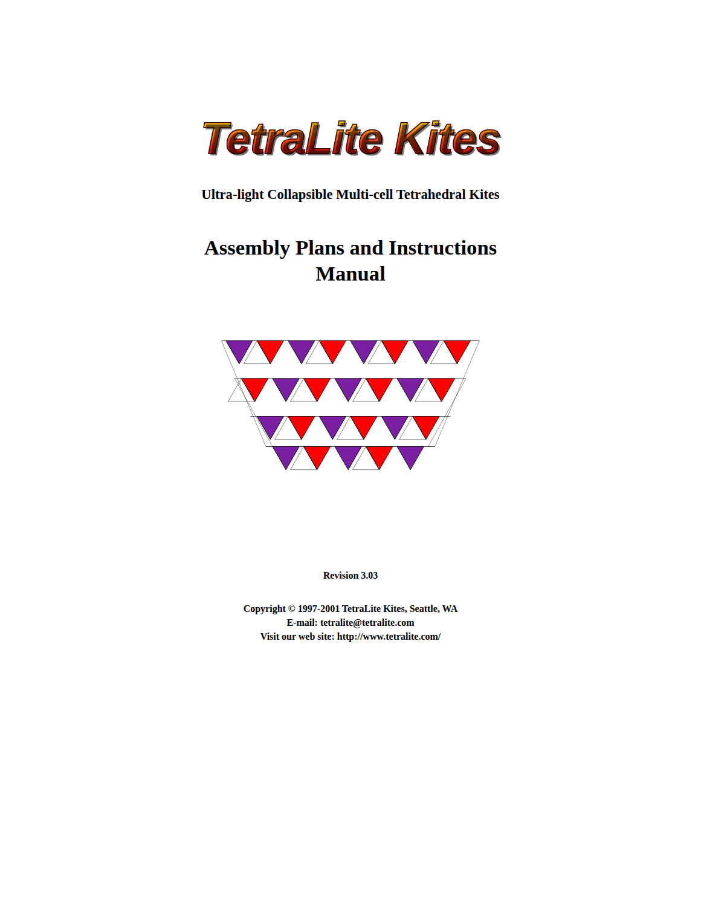TetraLite Kites
Ultra-light Collapsible Multi-cell Tetrahedral Kites
Assembly Plans and Instructions
Manual
Revision 3.03
Copyright © 1997-2001 TetraLite Kites, Seattle, WA
E-mail: tetralite@tetralite.com
Visit our web site: http://www.tetralite.com/